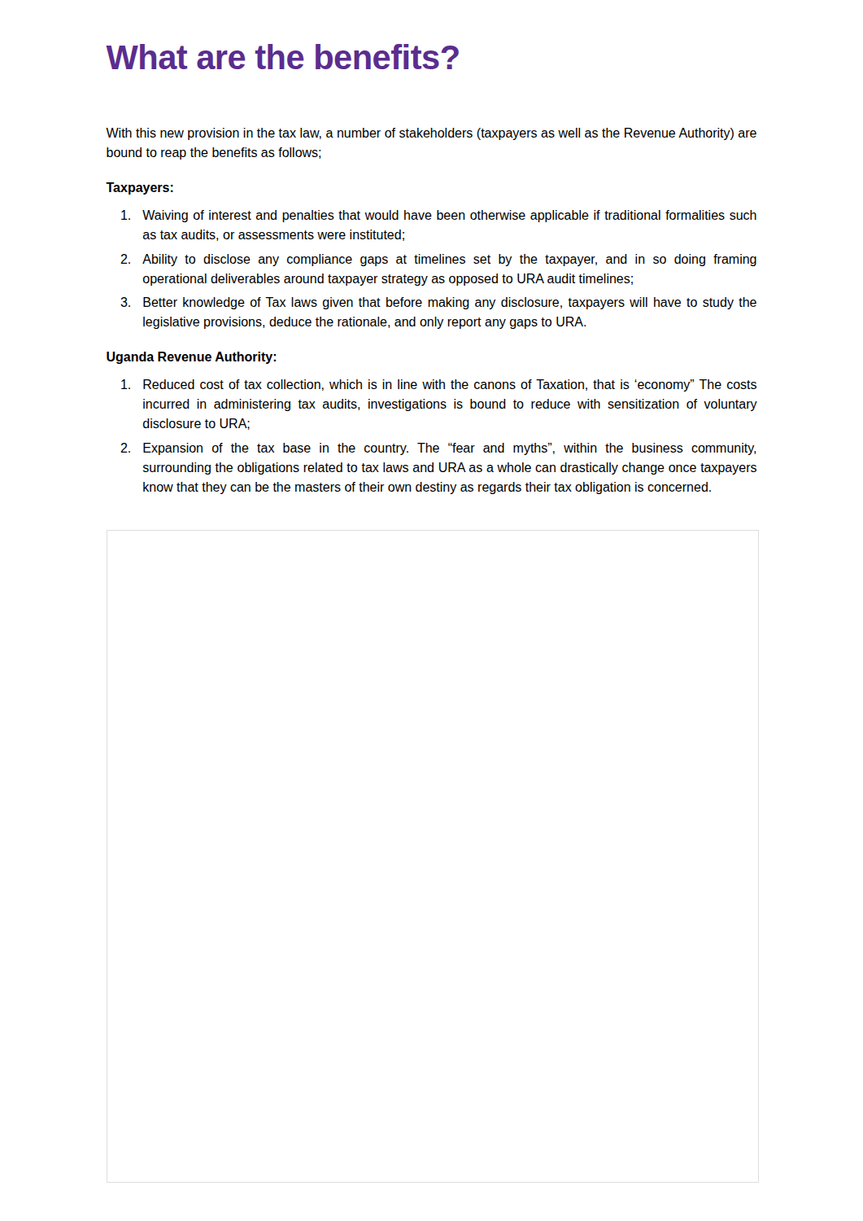What are the benefits?
With this new provision in the tax law, a number of stakeholders (taxpayers as well as the Revenue Authority) are bound to reap the benefits as follows;
Taxpayers:
Waiving of interest and penalties that would have been otherwise applicable if traditional formalities such as tax audits, or assessments were instituted;
Ability to disclose any compliance gaps at timelines set by the taxpayer, and in so doing framing operational deliverables around taxpayer strategy as opposed to URA audit timelines;
Better knowledge of Tax laws given that before making any disclosure, taxpayers will have to study the legislative provisions, deduce the rationale, and only report any gaps to URA.
Uganda Revenue Authority:
Reduced cost of tax collection, which is in line with the canons of Taxation, that is ‘economy” The costs incurred in administering tax audits, investigations is bound to reduce with sensitization of voluntary disclosure to URA;
Expansion of the tax base in the country. The “fear and myths”, within the business community, surrounding the obligations related to tax laws and URA as a whole can drastically change once taxpayers know that they can be the masters of their own destiny as regards their tax obligation is concerned.